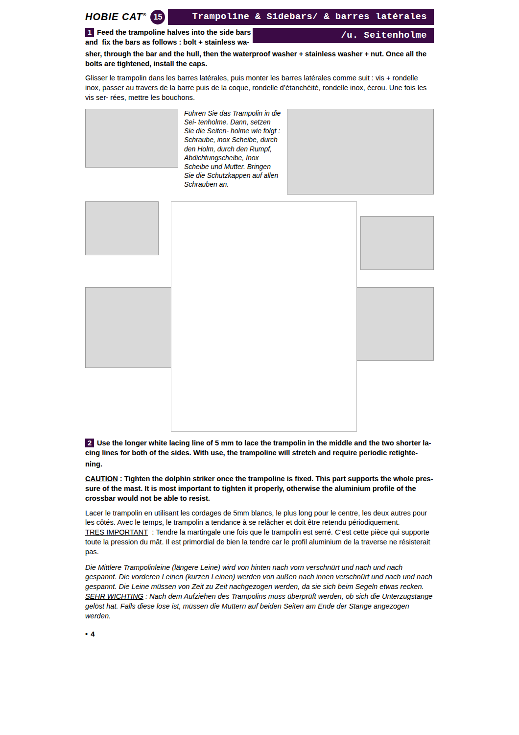HOBIE CAT® 15
Trampoline & Sidebars/ & barres latérales
/u. Seitenholme
1 Feed the trampoline halves into the side bars and fix the bars as follows : bolt + stainless wa-
sher, through the bar and the hull, then the waterproof washer + stainless washer + nut. Once all the bolts are tightened, install the caps.
Glisser le trampolin dans les barres latérales, puis monter les barres latérales comme suit : vis + rondelle inox, passer au travers de la barre puis de la coque, rondelle d’étanchéité, rondelle inox, écrou. Une fois les vis ser- rées, mettre les bouchons.
Führen Sie das Trampolin in die Sei- tenholme. Dann, setzen Sie die Seiten- holme wie folgt : Schraube, inox Scheibe, durch den Holm, durch den Rumpf, Abdichtungscheibe, Inox Scheibe und Mutter. Bringen Sie die Schutzkappen auf allen Schrauben an.
2 Use the longer white lacing line of 5 mm to lace the trampolin in the middle and the two shorter la- cing lines for both of the sides. With use, the trampoline will stretch and require periodic retighte-
ning.
CAUTION : Tighten the dolphin striker once the trampoline is fixed. This part supports the whole pres- sure of the mast. It is most important to tighten it properly, otherwise the aluminium profile of the crossbar would not be able to resist.
Lacer le trampolin en utilisant les cordages de 5mm blancs, le plus long pour le centre, les deux autres pour les côtés. Avec le temps, le trampolin a tendance à se relâcher et doit être retendu périodiquement.
TRES IMPORTANT : Tendre la martingale une fois que le trampolin est serré. C’est cette pièce qui supporte toute la pression du mât. Il est primordial de bien la tendre car le profil aluminium de la traverse ne résisterait pas.
Die Mittlere Trampolinleine (längere Leine) wird von hinten nach vorn verschnürt und nach und nach gespannt. Die vorderen Leinen (kurzen Leinen) werden von außen nach innen verschnürt und nach und nach gespannt. Die Leine müssen von Zeit zu Zeit nachgezogen werden, da sie sich beim Segeln etwas recken.
SEHR WICHTING : Nach dem Aufziehen des Trampolins muss überprüft werden, ob sich die Unterzugstange gelöst hat. Falls diese lose ist, müssen die Muttern auf beiden Seiten am Ende der Stange angezogen werden.
•4